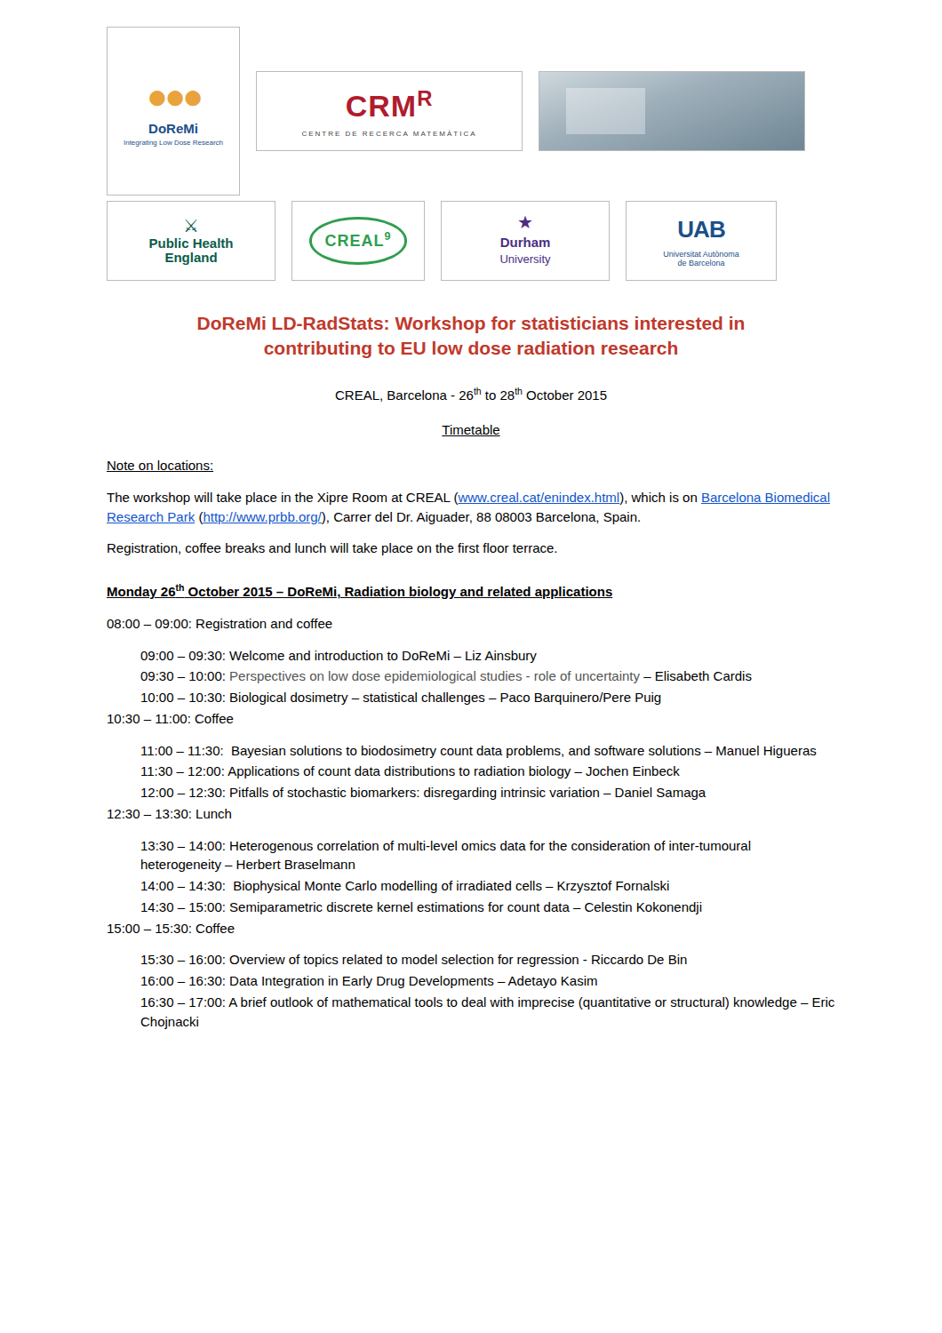●●●
DoReMi
Integrating Low Dose Research
CRMR
Centre de Recerca Matemàtica
⚔
Public Health
England
CREAL9
★
Durham
University
UAB
Universitat Autònoma
de Barcelona
DoReMi LD-RadStats: Workshop for statisticians interested in
contributing to EU low dose radiation research
CREAL, Barcelona - 26th to 28th October 2015
Timetable
Note on locations:
The workshop will take place in the Xipre Room at CREAL (www.creal.cat/enindex.html), which is on Barcelona Biomedical Research Park (http://www.prbb.org/), Carrer del Dr. Aiguader, 88 08003 Barcelona, Spain.
Registration, coffee breaks and lunch will take place on the first floor terrace.
Monday 26th October 2015 – DoReMi, Radiation biology and related applications
08:00 – 09:00: Registration and coffee
09:00 – 09:30: Welcome and introduction to DoReMi – Liz Ainsbury
09:30 – 10:00: Perspectives on low dose epidemiological studies - role of uncertainty – Elisabeth Cardis
10:00 – 10:30: Biological dosimetry – statistical challenges – Paco Barquinero/Pere Puig
10:30 – 11:00: Coffee
11:00 – 11:30: Bayesian solutions to biodosimetry count data problems, and software solutions – Manuel Higueras
11:30 – 12:00: Applications of count data distributions to radiation biology – Jochen Einbeck
12:00 – 12:30: Pitfalls of stochastic biomarkers: disregarding intrinsic variation – Daniel Samaga
12:30 – 13:30: Lunch
13:30 – 14:00: Heterogenous correlation of multi-level omics data for the consideration of inter-tumoural heterogeneity – Herbert Braselmann
14:00 – 14:30: Biophysical Monte Carlo modelling of irradiated cells – Krzysztof Fornalski
14:30 – 15:00: Semiparametric discrete kernel estimations for count data – Celestin Kokonendji
15:00 – 15:30: Coffee
15:30 – 16:00: Overview of topics related to model selection for regression - Riccardo De Bin
16:00 – 16:30: Data Integration in Early Drug Developments – Adetayo Kasim
16:30 – 17:00: A brief outlook of mathematical tools to deal with imprecise (quantitative or structural) knowledge – Eric Chojnacki